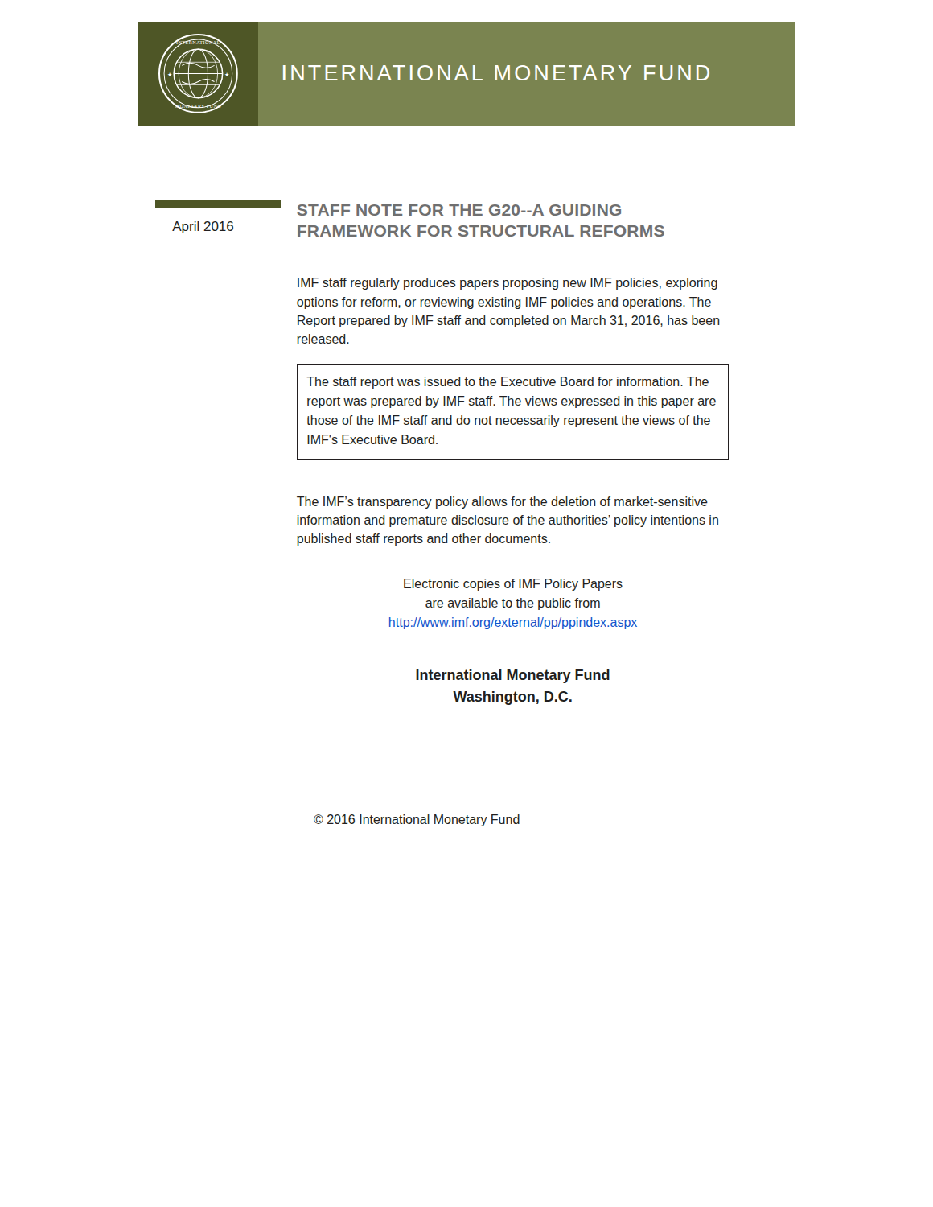INTERNATIONAL MONETARY FUND ★ ★
INTERNATIONAL MONETARY FUND
April 2016
STAFF NOTE FOR THE G20--A GUIDING
FRAMEWORK FOR STRUCTURAL REFORMS
IMF staff regularly produces papers proposing new IMF policies, exploring options for reform, or reviewing existing IMF policies and operations. The Report prepared by IMF staff and completed on March 31, 2016, has been released.
The staff report was issued to the Executive Board for information. The report was prepared by IMF staff. The views expressed in this paper are those of the IMF staff and do not necessarily represent the views of the IMF's Executive Board.
The IMF’s transparency policy allows for the deletion of market-sensitive information and premature disclosure of the authorities’ policy intentions in published staff reports and other documents.
Electronic copies of IMF Policy Papers
are available to the public from
http://www.imf.org/external/pp/ppindex.aspx
International Monetary Fund
Washington, D.C.
© 2016 International Monetary Fund